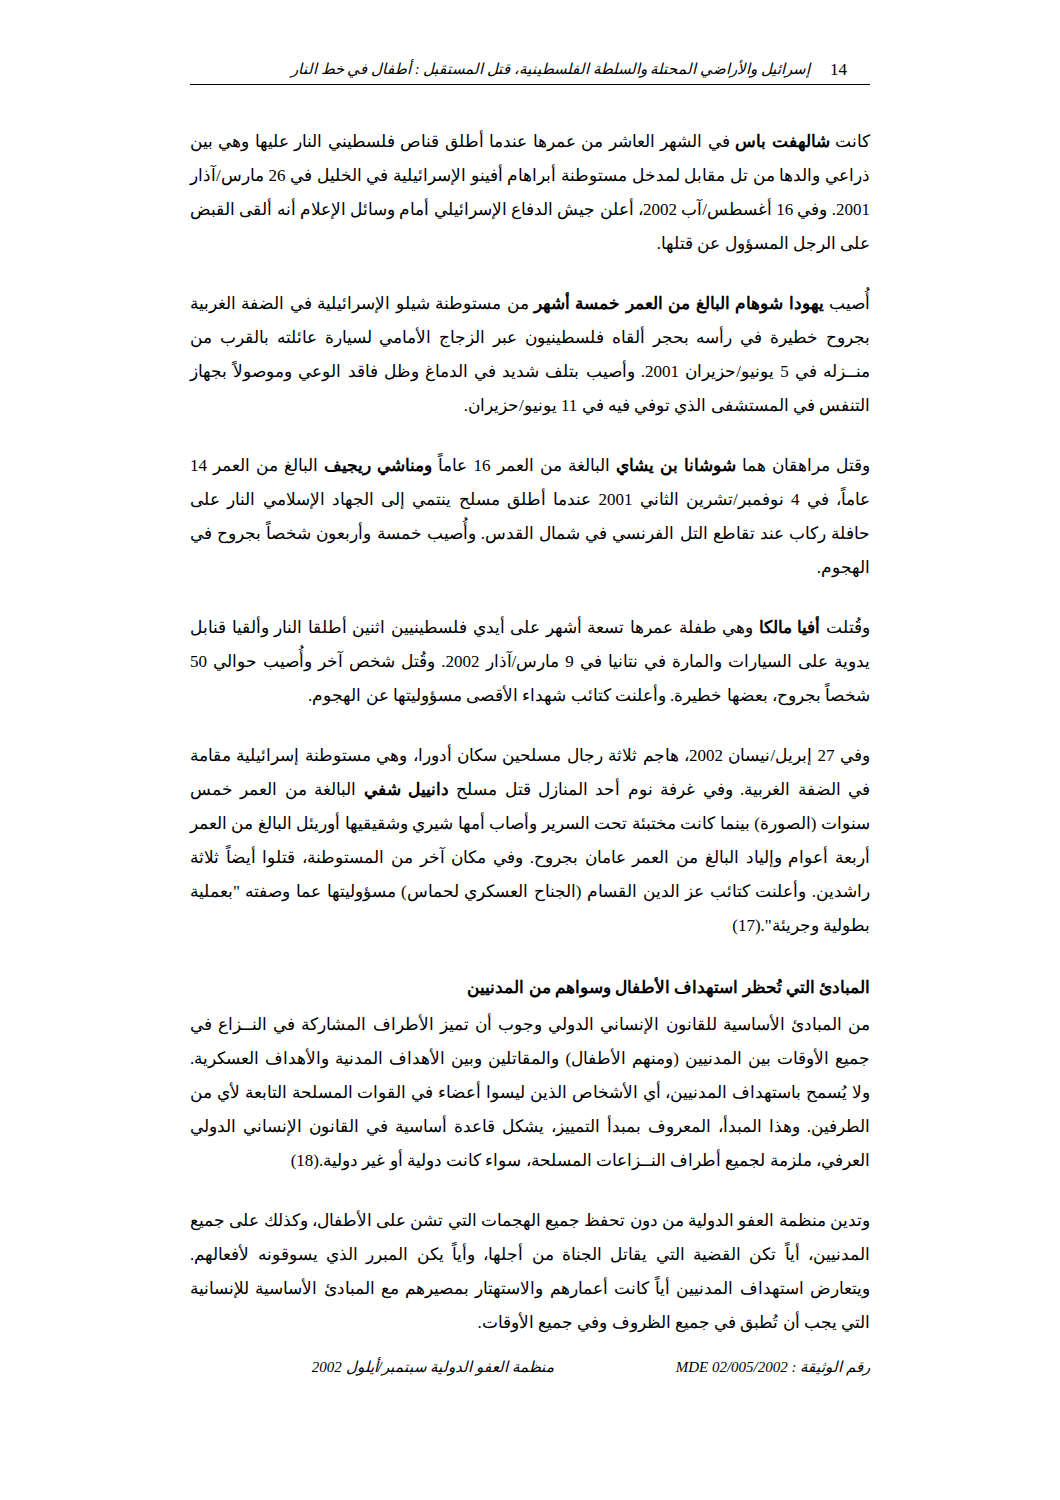14
إسرائيل والأراضي المحتلة والسلطة الفلسطينية، قتل المستقبل : أطفال في خط النار
كانت شالهفت باس في الشهر العاشر من عمرها عندما أطلق قناص فلسطيني النار عليها وهي بين ذراعي والدها من تل مقابل لمدخل مستوطنة أبراهام أفينو الإسرائيلية في الخليل في 26 مارس/آذار 2001. وفي 16 أغسطس/آب 2002، أعلن جيش الدفاع الإسرائيلي أمام وسائل الإعلام أنه ألقى القبض على الرجل المسؤول عن قتلها.
أُصيب يهودا شوهام البالغ من العمر خمسة أشهر من مستوطنة شيلو الإسرائيلية في الضفة الغربية بجروح خطيرة في رأسه بحجر ألقاه فلسطينيون عبر الزجاج الأمامي لسيارة عائلته بالقرب من منــزله في 5 يونيو/حزيران 2001. وأصيب بتلف شديد في الدماغ وظل فاقد الوعي وموصولاً بجهاز التنفس في المستشفى الذي توفي فيه في 11 يونيو/حزيران.
وقتل مراهقان هما شوشانا بن يشاي البالغة من العمر 16 عاماً ومناشي ريجيف البالغ من العمر 14 عاماً، في 4 نوفمبر/تشرين الثاني 2001 عندما أطلق مسلح ينتمي إلى الجهاد الإسلامي النار على حافلة ركاب عند تقاطع التل الفرنسي في شمال القدس. وأُصيب خمسة وأربعون شخصاً بجروح في الهجوم.
وقُتلت أفيا مالكا وهي طفلة عمرها تسعة أشهر على أيدي فلسطينيين اثنين أطلقا النار وألقيا قنابل يدوية على السيارات والمارة في نتانيا في 9 مارس/آذار 2002. وقُتل شخص آخر وأُصيب حوالي 50 شخصاً بجروح، بعضها خطيرة. وأعلنت كتائب شهداء الأقصى مسؤوليتها عن الهجوم.
وفي 27 إبريل/نيسان 2002، هاجم ثلاثة رجال مسلحين سكان أدورا، وهي مستوطنة إسرائيلية مقامة في الضفة الغربية. وفي غرفة نوم أحد المنازل قتل مسلح دانييل شفي البالغة من العمر خمس سنوات (الصورة) بينما كانت مختبئة تحت السرير وأصاب أمها شيري وشقيقيها أوريئل البالغ من العمر أربعة أعوام وإلياد البالغ من العمر عامان بجروح. وفي مكان آخر من المستوطنة، قتلوا أيضاً ثلاثة راشدين. وأعلنت كتائب عز الدين القسام (الجناح العسكري لحماس) مسؤوليتها عما وصفته "بعملية بطولية وجريئة".(17)
المبادئ التي تُحظر استهداف الأطفال وسواهم من المدنيين
من المبادئ الأساسية للقانون الإنساني الدولي وجوب أن تميز الأطراف المشاركة في النــزاع في جميع الأوقات بين المدنيين (ومنهم الأطفال) والمقاتلين وبين الأهداف المدنية والأهداف العسكرية. ولا يُسمح باستهداف المدنيين، أي الأشخاص الذين ليسوا أعضاء في القوات المسلحة التابعة لأي من الطرفين. وهذا المبدأ، المعروف بمبدأ التمييز، يشكل قاعدة أساسية في القانون الإنساني الدولي العرفي، ملزمة لجميع أطراف النــزاعات المسلحة، سواء كانت دولية أو غير دولية.(18)
وتدين منظمة العفو الدولية من دون تحفظ جميع الهجمات التي تشن على الأطفال، وكذلك على جميع المدنيين، أياً تكن القضية التي يقاتل الجناة من أجلها، وأياً يكن المبرر الذي يسوقونه لأفعالهم. ويتعارض استهداف المدنيين أياً كانت أعمارهم والاستهتار بمصيرهم مع المبادئ الأساسية للإنسانية التي يجب أن تُطبق في جميع الظروف وفي جميع الأوقات.
MDE 02/005/2002 : رقم الوثيقة
منظمة العفو الدولية سبتمبر/أيلول 2002